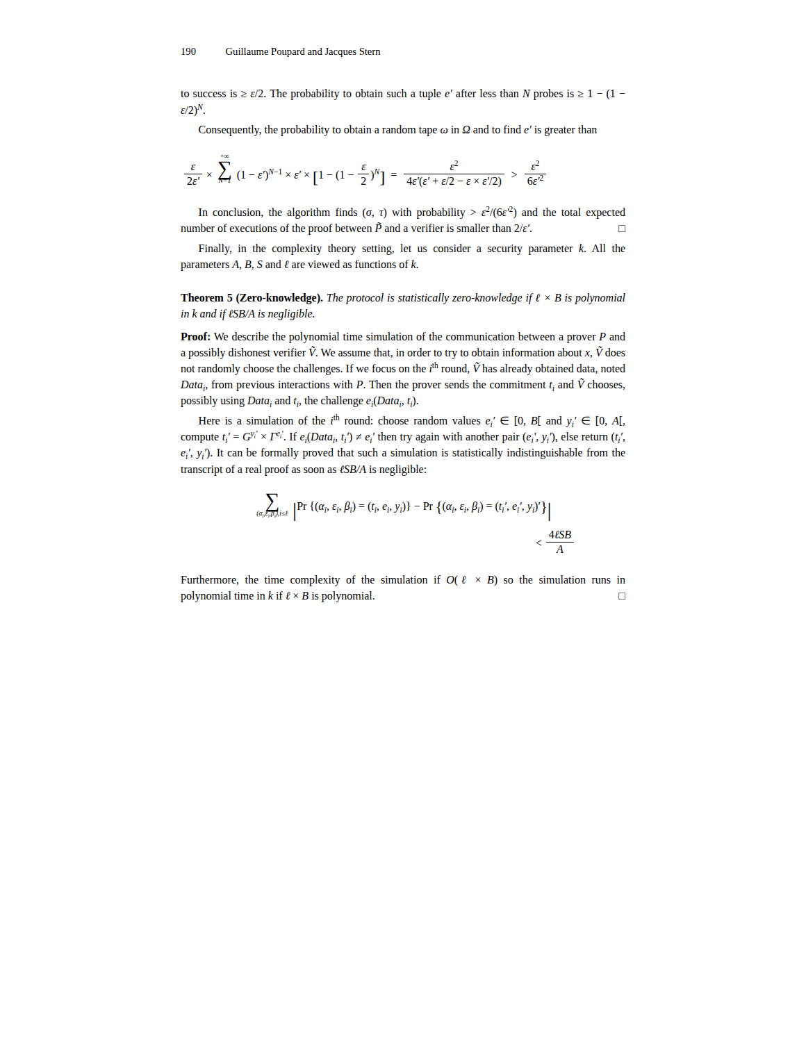190 Guillaume Poupard and Jacques Stern
to success is ≥ ε/2. The probability to obtain such a tuple e′ after less than N probes is ≥ 1 − (1 − ε/2)N.
Consequently, the probability to obtain a random tape ω in Ω and to find e′ is greater than
ε 2ε′ × +∞∑N=1 (1 − ε′)N−1 × ε′ × [1 − (1 − ε 2)N] = ε24ε′(ε′ + ε/2 − ε × ε′/2) > ε26ε′2
In conclusion, the algorithm finds (σ, τ) with probability > ε2/(6ε′2) and the total expected number of executions of the proof between P̃ and a verifier is smaller than 2/ε′. □
Finally, in the complexity theory setting, let us consider a security parameter k. All the parameters A, B, S and ℓ are viewed as functions of k.
Theorem 5 (Zero-knowledge). The protocol is statistically zero-knowledge if ℓ × B is polynomial in k and if ℓSB/A is negligible.
Proof: We describe the polynomial time simulation of the communication between a prover P and a possibly dishonest verifier Ṽ. We assume that, in order to try to obtain information about x, Ṽ does not randomly choose the challenges. If we focus on the ith round, Ṽ has already obtained data, noted Datai, from previous interactions with P. Then the prover sends the commitment ti and Ṽ chooses, possibly using Datai and ti, the challenge ei(Datai, ti).
Here is a simulation of the ith round: choose random values ei′ ∈ [0, B[ and yi′ ∈ [0, A[, compute ti′ = Gyi′ × Γei′. If ei(Datai, ti′) ≠ ei′ then try again with another pair (ei′, yi′), else return (ti′, ei′, yi′). It can be formally proved that such a simulation is statistically indistinguishable from the transcript of a real proof as soon as ℓSB/A is negligible:
∑(αi,εi,βi),i≤ℓ |Pr {(αi, εi, βi) = (ti, ei, yi)} − Pr {(αi, εi, βi) = (ti′, ei′, yi)′}|
< 4ℓSB A
Furthermore, the time complexity of the simulation if O(ℓ × B) so the simulation runs in polynomial time in k if ℓ × B is polynomial. □